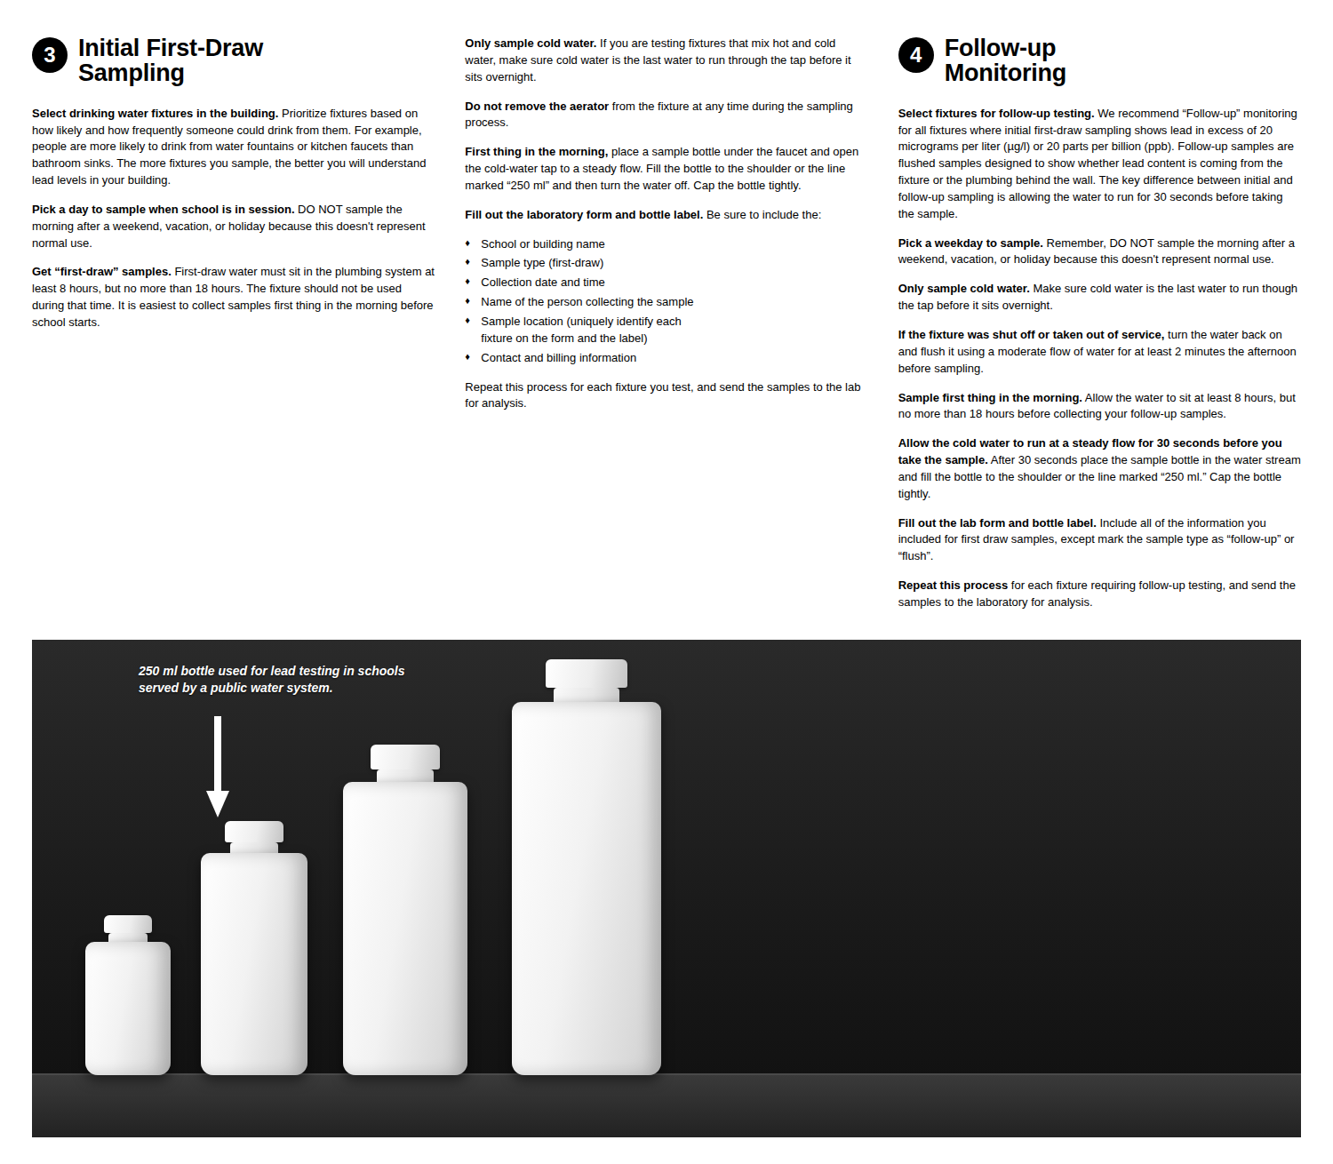3
Initial First-Draw
Sampling
Select drinking water fixtures in the building. Prioritize fixtures based on how likely and how frequently someone could drink from them. For example, people are more likely to drink from water fountains or kitchen faucets than bathroom sinks. The more fixtures you sample, the better you will understand lead levels in your building.
Pick a day to sample when school is in session. DO NOT sample the morning after a weekend, vacation, or holiday because this doesn't represent normal use.
Get “first-draw” samples. First-draw water must sit in the plumbing system at least 8 hours, but no more than 18 hours. The fixture should not be used during that time. It is easiest to collect samples first thing in the morning before school starts.
Only sample cold water. If you are testing fixtures that mix hot and cold water, make sure cold water is the last water to run through the tap before it sits overnight.
Do not remove the aerator from the fixture at any time during the sampling process.
First thing in the morning, place a sample bottle under the faucet and open the cold-water tap to a steady flow. Fill the bottle to the shoulder or the line marked “250 ml” and then turn the water off. Cap the bottle tightly.
Fill out the laboratory form and bottle label. Be sure to include the:
School or building name
Sample type (first-draw)
Collection date and time
Name of the person collecting the sample
Sample location (uniquely identify eachfixture on the form and the label)
Contact and billing information
Repeat this process for each fixture you test, and send the samples to the lab for analysis.
4
Follow-up
Monitoring
Select fixtures for follow-up testing. We recommend “Follow-up” monitoring for all fixtures where initial first-draw sampling shows lead in excess of 20 micrograms per liter (µg/l) or 20 parts per billion (ppb). Follow-up samples are flushed samples designed to show whether lead content is coming from the fixture or the plumbing behind the wall. The key difference between initial and follow-up sampling is allowing the water to run for 30 seconds before taking the sample.
Pick a weekday to sample. Remember, DO NOT sample the morning after a weekend, vacation, or holiday because this doesn't represent normal use.
Only sample cold water. Make sure cold water is the last water to run though the tap before it sits overnight.
If the fixture was shut off or taken out of service, turn the water back on and flush it using a moderate flow of water for at least 2 minutes the afternoon before sampling.
Sample first thing in the morning. Allow the water to sit at least 8 hours, but no more than 18 hours before collecting your follow-up samples.
Allow the cold water to run at a steady flow for 30 seconds before you take the sample. After 30 seconds place the sample bottle in the water stream and fill the bottle to the shoulder or the line marked “250 ml.” Cap the bottle tightly.
Fill out the lab form and bottle label. Include all of the information you included for first draw samples, except mark the sample type as “follow-up” or “flush”.
Repeat this process for each fixture requiring follow-up testing, and send the samples to the laboratory for analysis.
250 ml bottle used for lead testing in schools served by a public water system.